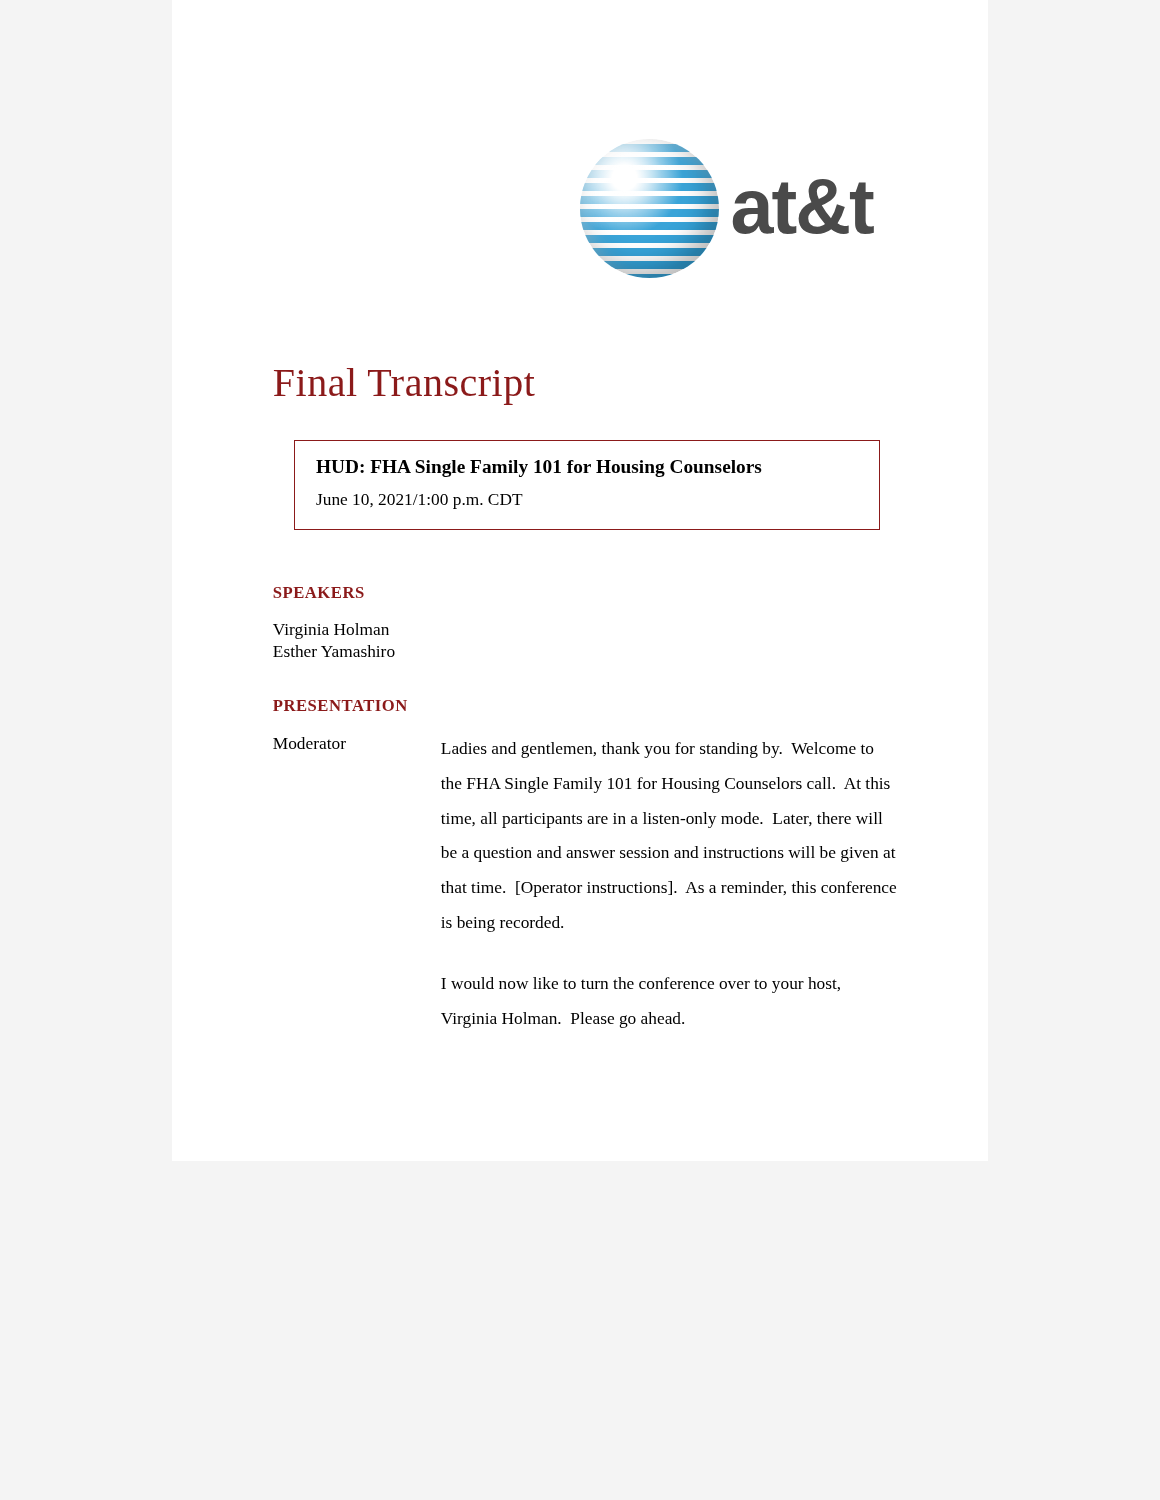at&t
Final Transcript
HUD: FHA Single Family 101 for Housing Counselors
June 10, 2021/1:00 p.m. CDT
SPEAKERS
Virginia Holman
Esther Yamashiro
PRESENTATION
Moderator
Ladies and gentlemen, thank you for standing by. Welcome to the FHA Single Family 101 for Housing Counselors call. At this time, all participants are in a listen-only mode. Later, there will be a question and answer session and instructions will be given at that time. [Operator instructions]. As a reminder, this conference is being recorded.
I would now like to turn the conference over to your host, Virginia Holman. Please go ahead.